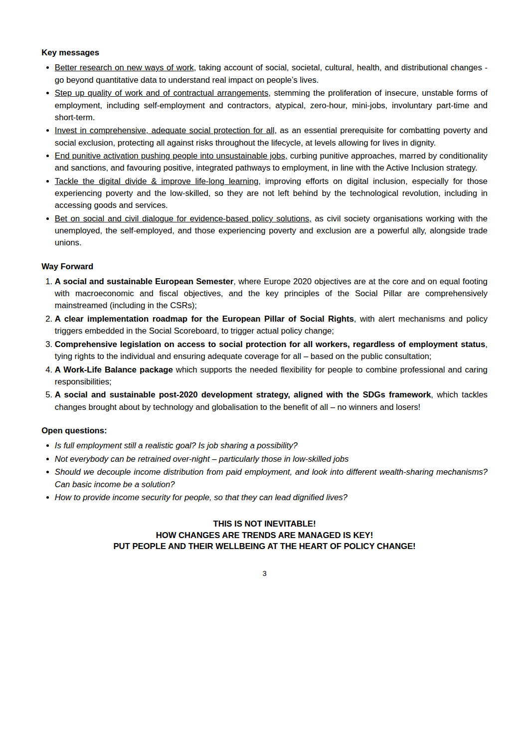Key messages
Better research on new ways of work, taking account of social, societal, cultural, health, and distributional changes - go beyond quantitative data to understand real impact on people’s lives.
Step up quality of work and of contractual arrangements, stemming the proliferation of insecure, unstable forms of employment, including self-employment and contractors, atypical, zero-hour, mini-jobs, involuntary part-time and short-term.
Invest in comprehensive, adequate social protection for all, as an essential prerequisite for combatting poverty and social exclusion, protecting all against risks throughout the lifecycle, at levels allowing for lives in dignity.
End punitive activation pushing people into unsustainable jobs, curbing punitive approaches, marred by conditionality and sanctions, and favouring positive, integrated pathways to employment, in line with the Active Inclusion strategy.
Tackle the digital divide & improve life-long learning, improving efforts on digital inclusion, especially for those experiencing poverty and the low-skilled, so they are not left behind by the technological revolution, including in accessing goods and services.
Bet on social and civil dialogue for evidence-based policy solutions, as civil society organisations working with the unemployed, the self-employed, and those experiencing poverty and exclusion are a powerful ally, alongside trade unions.
Way Forward
A social and sustainable European Semester, where Europe 2020 objectives are at the core and on equal footing with macroeconomic and fiscal objectives, and the key principles of the Social Pillar are comprehensively mainstreamed (including in the CSRs);
A clear implementation roadmap for the European Pillar of Social Rights, with alert mechanisms and policy triggers embedded in the Social Scoreboard, to trigger actual policy change;
Comprehensive legislation on access to social protection for all workers, regardless of employment status, tying rights to the individual and ensuring adequate coverage for all – based on the public consultation;
A Work-Life Balance package which supports the needed flexibility for people to combine professional and caring responsibilities;
A social and sustainable post-2020 development strategy, aligned with the SDGs framework, which tackles changes brought about by technology and globalisation to the benefit of all – no winners and losers!
Open questions:
Is full employment still a realistic goal? Is job sharing a possibility?
Not everybody can be retrained over-night – particularly those in low-skilled jobs
Should we decouple income distribution from paid employment, and look into different wealth-sharing mechanisms? Can basic income be a solution?
How to provide income security for people, so that they can lead dignified lives?
THIS IS NOT INEVITABLE!
HOW CHANGES ARE TRENDS ARE MANAGED IS KEY!
PUT PEOPLE AND THEIR WELLBEING AT THE HEART OF POLICY CHANGE!
3